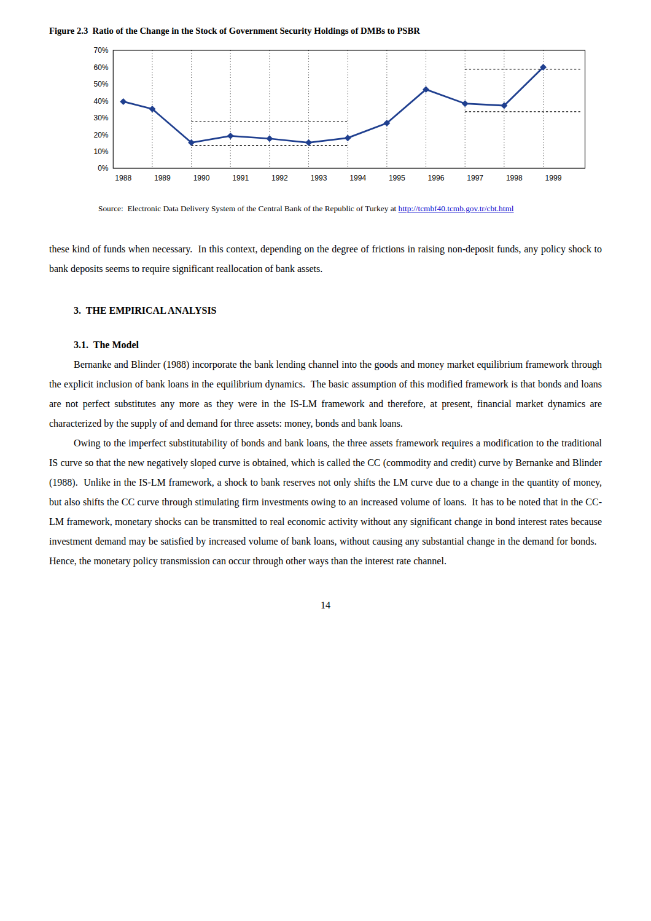Figure 2.3 Ratio of the Change in the Stock of Government Security Holdings of DMBs to PSBR
70% 60% 50% 40% 30% 20% 10% 0% 1988 1989 1990 1991 1992 1993 1994 1995 1996 1997 1998 1999
Source: Electronic Data Delivery System of the Central Bank of the Republic of Turkey at http://tcmbf40.tcmb.gov.tr/cbt.html
these kind of funds when necessary. In this context, depending on the degree of frictions in raising non-deposit funds, any policy shock to bank deposits seems to require significant reallocation of bank assets.
3. THE EMPIRICAL ANALYSIS
3.1. The Model
Bernanke and Blinder (1988) incorporate the bank lending channel into the goods and money market equilibrium framework through the explicit inclusion of bank loans in the equilibrium dynamics. The basic assumption of this modified framework is that bonds and loans are not perfect substitutes any more as they were in the IS-LM framework and therefore, at present, financial market dynamics are characterized by the supply of and demand for three assets: money, bonds and bank loans.
Owing to the imperfect substitutability of bonds and bank loans, the three assets framework requires a modification to the traditional IS curve so that the new negatively sloped curve is obtained, which is called the CC (commodity and credit) curve by Bernanke and Blinder (1988). Unlike in the IS-LM framework, a shock to bank reserves not only shifts the LM curve due to a change in the quantity of money, but also shifts the CC curve through stimulating firm investments owing to an increased volume of loans. It has to be noted that in the CC-LM framework, monetary shocks can be transmitted to real economic activity without any significant change in bond interest rates because investment demand may be satisfied by increased volume of bank loans, without causing any substantial change in the demand for bonds. Hence, the monetary policy transmission can occur through other ways than the interest rate channel.
14